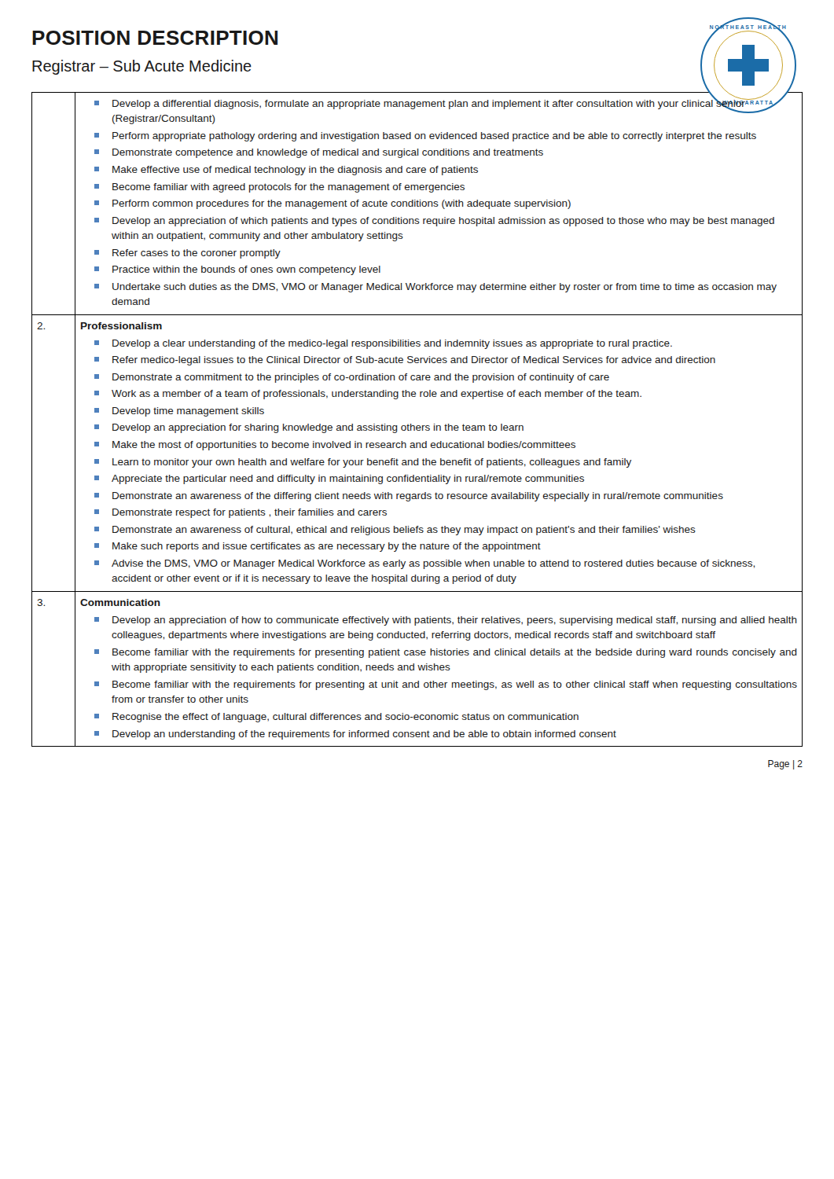POSITION DESCRIPTION
Registrar – Sub Acute Medicine
NORTHEAST HEALTH
WANGARATTA
| | Develop a differential diagnosis, formulate an appropriate management plan and implement it after consultation with your clinical senior (Registrar/Consultant) Perform appropriate pathology ordering and investigation based on evidenced based practice and be able to correctly interpret the results Demonstrate competence and knowledge of medical and surgical conditions and treatments Make effective use of medical technology in the diagnosis and care of patients Become familiar with agreed protocols for the management of emergencies Perform common procedures for the management of acute conditions (with adequate supervision) Develop an appreciation of which patients and types of conditions require hospital admission as opposed to those who may be best managed within an outpatient, community and other ambulatory settings Refer cases to the coroner promptly Practice within the bounds of ones own competency level Undertake such duties as the DMS, VMO or Manager Medical Workforce may determine either by roster or from time to time as occasion may demand |
| 2. | Professionalism Develop a clear understanding of the medico-legal responsibilities and indemnity issues as appropriate to rural practice. Refer medico-legal issues to the Clinical Director of Sub-acute Services and Director of Medical Services for advice and direction Demonstrate a commitment to the principles of co-ordination of care and the provision of continuity of care Work as a member of a team of professionals, understanding the role and expertise of each member of the team. Develop time management skills Develop an appreciation for sharing knowledge and assisting others in the team to learn Make the most of opportunities to become involved in research and educational bodies/committees Learn to monitor your own health and welfare for your benefit and the benefit of patients, colleagues and family Appreciate the particular need and difficulty in maintaining confidentiality in rural/remote communities Demonstrate an awareness of the differing client needs with regards to resource availability especially in rural/remote communities Demonstrate respect for patients , their families and carers Demonstrate an awareness of cultural, ethical and religious beliefs as they may impact on patient's and their families' wishes Make such reports and issue certificates as are necessary by the nature of the appointment Advise the DMS, VMO or Manager Medical Workforce as early as possible when unable to attend to rostered duties because of sickness, accident or other event or if it is necessary to leave the hospital during a period of duty |
| 3. | Communication Develop an appreciation of how to communicate effectively with patients, their relatives, peers, supervising medical staff, nursing and allied health colleagues, departments where investigations are being conducted, referring doctors, medical records staff and switchboard staff Become familiar with the requirements for presenting patient case histories and clinical details at the bedside during ward rounds concisely and with appropriate sensitivity to each patients condition, needs and wishes Become familiar with the requirements for presenting at unit and other meetings, as well as to other clinical staff when requesting consultations from or transfer to other units Recognise the effect of language, cultural differences and socio-economic status on communication Develop an understanding of the requirements for informed consent and be able to obtain informed consent |
Page | 2